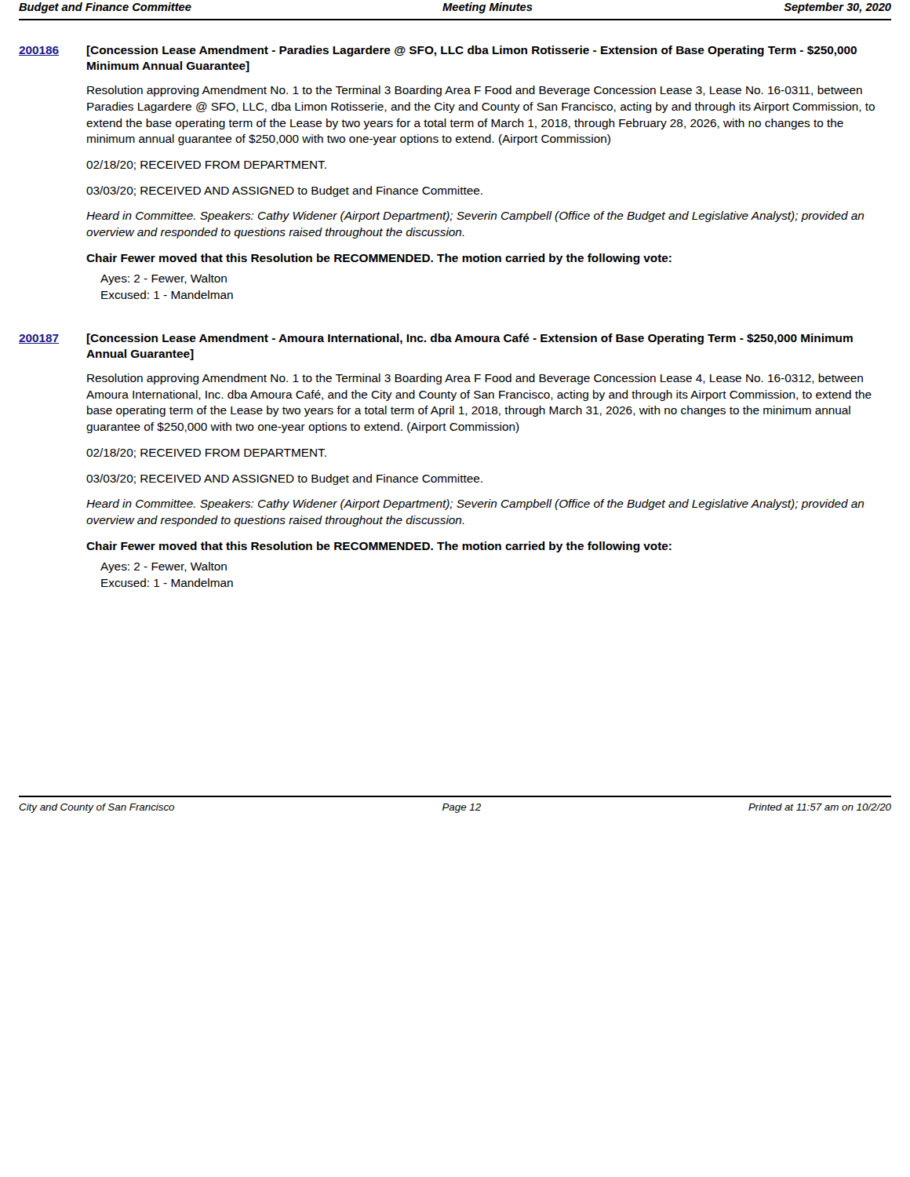Budget and Finance Committee
Meeting Minutes
September 30, 2020
200186
[Concession Lease Amendment - Paradies Lagardere @ SFO, LLC dba Limon Rotisserie - Extension of Base Operating Term - $250,000 Minimum Annual Guarantee]
Resolution approving Amendment No. 1 to the Terminal 3 Boarding Area F Food and Beverage Concession Lease 3, Lease No. 16-0311, between Paradies Lagardere @ SFO, LLC, dba Limon Rotisserie, and the City and County of San Francisco, acting by and through its Airport Commission, to extend the base operating term of the Lease by two years for a total term of March 1, 2018, through February 28, 2026, with no changes to the minimum annual guarantee of $250,000 with two one-year options to extend. (Airport Commission)
02/18/20; RECEIVED FROM DEPARTMENT.
03/03/20; RECEIVED AND ASSIGNED to Budget and Finance Committee.
Heard in Committee. Speakers: Cathy Widener (Airport Department); Severin Campbell (Office of the Budget and Legislative Analyst); provided an overview and responded to questions raised throughout the discussion.
Chair Fewer moved that this Resolution be RECOMMENDED. The motion carried by the following vote:
Ayes: 2 - Fewer, Walton
Excused: 1 - Mandelman
200187
[Concession Lease Amendment - Amoura International, Inc. dba Amoura Café - Extension of Base Operating Term - $250,000 Minimum Annual Guarantee]
Resolution approving Amendment No. 1 to the Terminal 3 Boarding Area F Food and Beverage Concession Lease 4, Lease No. 16-0312, between Amoura International, Inc. dba Amoura Café, and the City and County of San Francisco, acting by and through its Airport Commission, to extend the base operating term of the Lease by two years for a total term of April 1, 2018, through March 31, 2026, with no changes to the minimum annual guarantee of $250,000 with two one-year options to extend. (Airport Commission)
02/18/20; RECEIVED FROM DEPARTMENT.
03/03/20; RECEIVED AND ASSIGNED to Budget and Finance Committee.
Heard in Committee. Speakers: Cathy Widener (Airport Department); Severin Campbell (Office of the Budget and Legislative Analyst); provided an overview and responded to questions raised throughout the discussion.
Chair Fewer moved that this Resolution be RECOMMENDED. The motion carried by the following vote:
Ayes: 2 - Fewer, Walton
Excused: 1 - Mandelman
City and County of San Francisco
Page 12
Printed at 11:57 am on 10/2/20